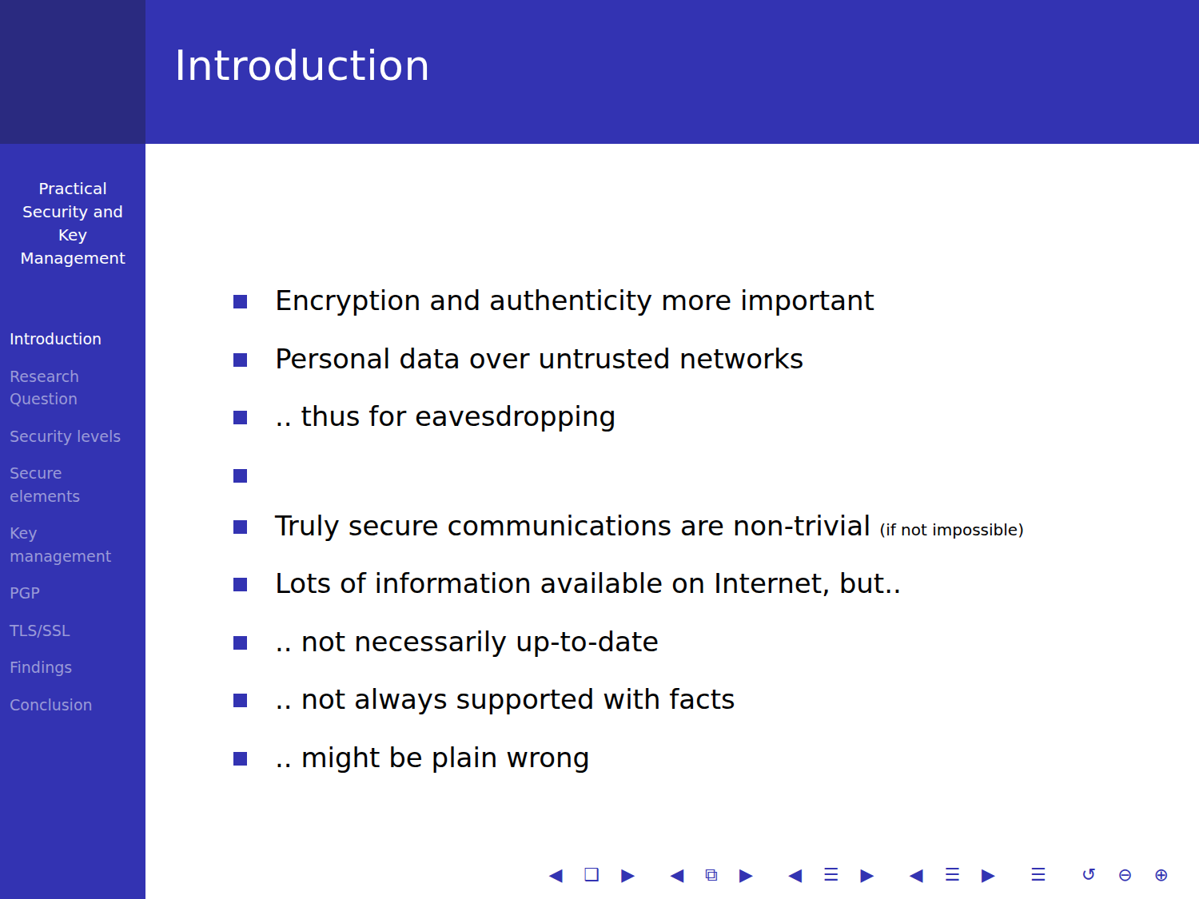Introduction
Practical
Security and
Key
Management
Introduction
Research
Question
Security levels
Secure
elements
Key
management
PGP
TLS/SSL
Findings
Conclusion
Encryption and authenticity more important
Personal data over untrusted networks
.. thus for eavesdropping
Truly secure communications are non-trivial (if not impossible)
Lots of information available on Internet, but..
.. not necessarily up-to-date
.. not always supported with facts
.. might be plain wrong
◀ ❑ ▶ ◀ ⧉ ▶ ◀ ☰ ▶ ◀ ☰ ▶ ☰ ↺ ⊖ ⊕